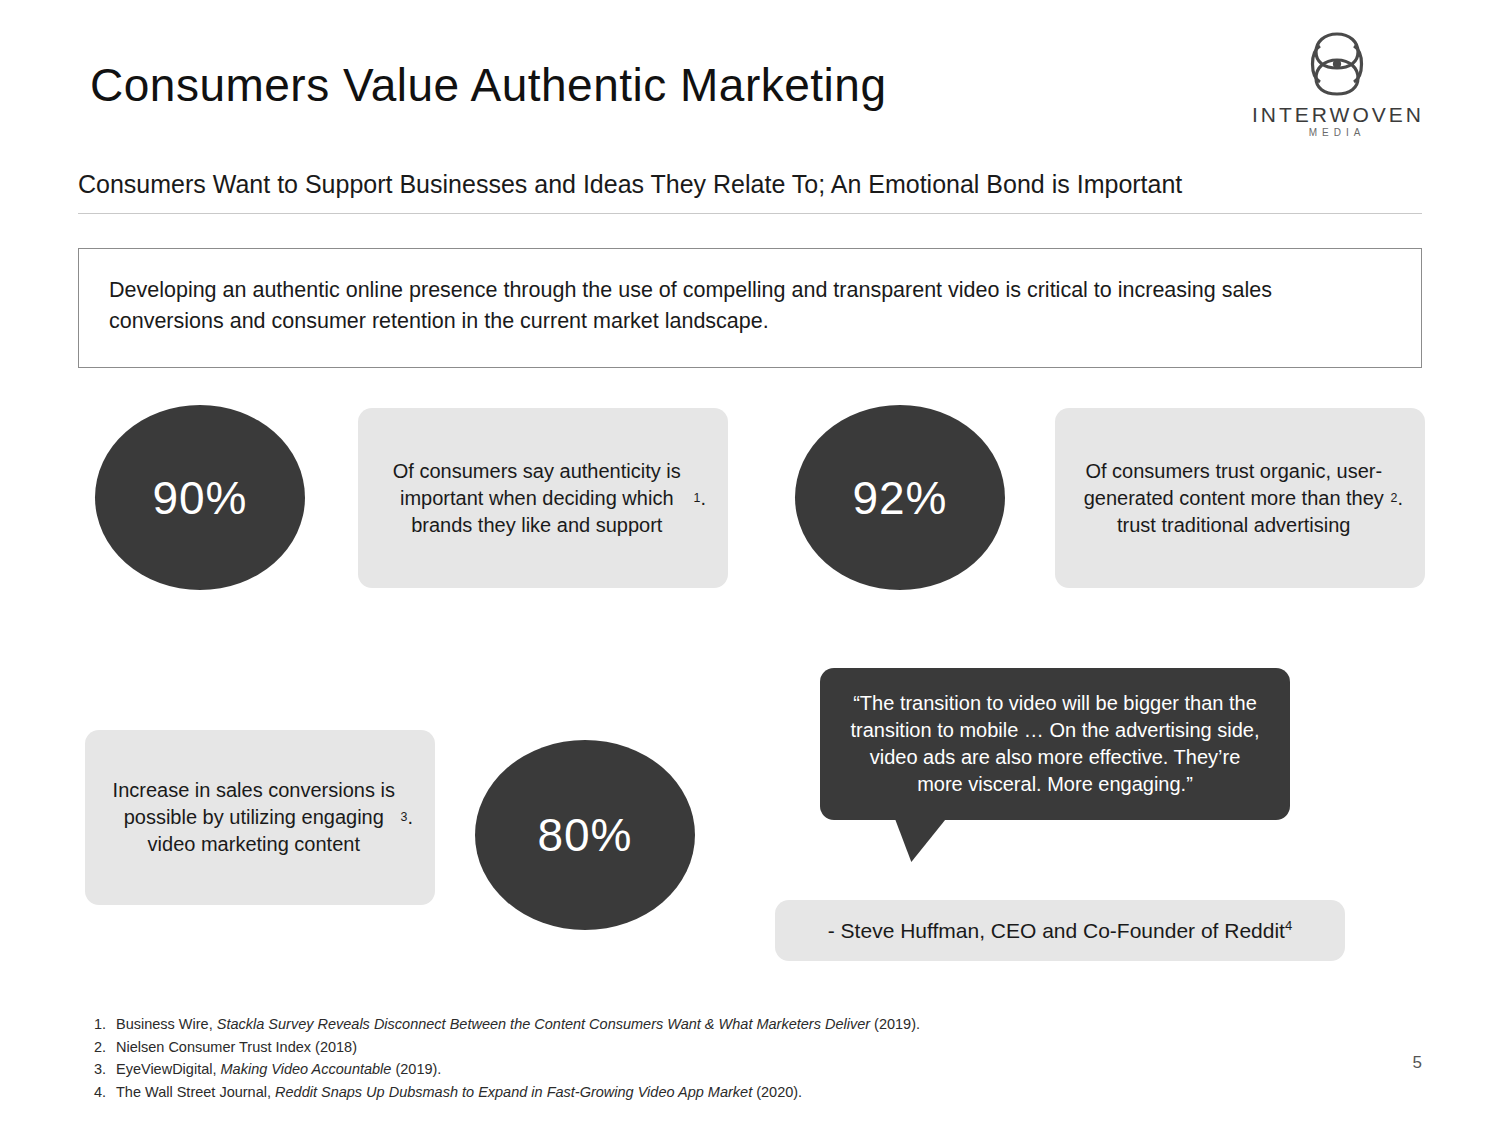Consumers Value Authentic Marketing
INTERWOVENMEDIA
Consumers Want to Support Businesses and Ideas They Relate To; An Emotional Bond is Important
Developing an authentic online presence through the use of compelling and transparent video is critical to increasing sales conversions and consumer retention in the current market landscape.
90%
Of consumers say authenticity is important when deciding which brands they like and support1.
92%
Of consumers trust organic, user-generated content more than they trust traditional advertising2.
Increase in sales conversions is possible by utilizing engaging video marketing content3.
80%
“The transition to video will be bigger than the transition to mobile … On the advertising side, video ads are also more effective. They’re more visceral. More engaging.”
- Steve Huffman, CEO and Co-Founder of Reddit4
Business Wire, Stackla Survey Reveals Disconnect Between the Content Consumers Want & What Marketers Deliver (2019).
Nielsen Consumer Trust Index (2018)
EyeViewDigital, Making Video Accountable (2019).
The Wall Street Journal, Reddit Snaps Up Dubsmash to Expand in Fast-Growing Video App Market (2020).
5